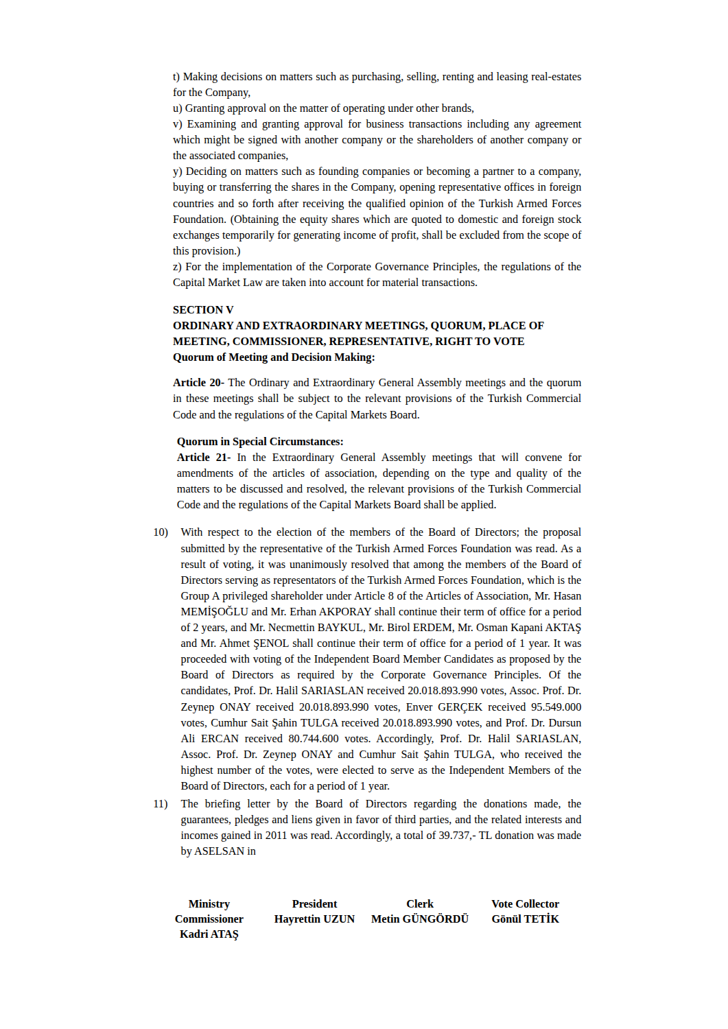t) Making decisions on matters such as purchasing, selling, renting and leasing real-estates for the Company,
u) Granting approval on the matter of operating under other brands,
v) Examining and granting approval for business transactions including any agreement which might be signed with another company or the shareholders of another company or the associated companies,
y) Deciding on matters such as founding companies or becoming a partner to a company, buying or transferring the shares in the Company, opening representative offices in foreign countries and so forth after receiving the qualified opinion of the Turkish Armed Forces Foundation. (Obtaining the equity shares which are quoted to domestic and foreign stock exchanges temporarily for generating income of profit, shall be excluded from the scope of this provision.)
z) For the implementation of the Corporate Governance Principles, the regulations of the Capital Market Law are taken into account for material transactions.
SECTION V
ORDINARY AND EXTRAORDINARY MEETINGS, QUORUM, PLACE OF
MEETING, COMMISSIONER, REPRESENTATIVE, RIGHT TO VOTE
Quorum of Meeting and Decision Making:
Article 20- The Ordinary and Extraordinary General Assembly meetings and the quorum in these meetings shall be subject to the relevant provisions of the Turkish Commercial Code and the regulations of the Capital Markets Board.
Quorum in Special Circumstances:
Article 21- In the Extraordinary General Assembly meetings that will convene for amendments of the articles of association, depending on the type and quality of the matters to be discussed and resolved, the relevant provisions of the Turkish Commercial Code and the regulations of the Capital Markets Board shall be applied.
10) With respect to the election of the members of the Board of Directors; the proposal submitted by the representative of the Turkish Armed Forces Foundation was read. As a result of voting, it was unanimously resolved that among the members of the Board of Directors serving as representators of the Turkish Armed Forces Foundation, which is the Group A privileged shareholder under Article 8 of the Articles of Association, Mr. Hasan MEMİŞOĞLU and Mr. Erhan AKPORAY shall continue their term of office for a period of 2 years, and Mr. Necmettin BAYKUL, Mr. Birol ERDEM, Mr. Osman Kapani AKTAŞ and Mr. Ahmet ŞENOL shall continue their term of office for a period of 1 year. It was proceeded with voting of the Independent Board Member Candidates as proposed by the Board of Directors as required by the Corporate Governance Principles. Of the candidates, Prof. Dr. Halil SARIASLAN received 20.018.893.990 votes, Assoc. Prof. Dr. Zeynep ONAY received 20.018.893.990 votes, Enver GERÇEK received 95.549.000 votes, Cumhur Sait Şahin TULGA received 20.018.893.990 votes, and Prof. Dr. Dursun Ali ERCAN received 80.744.600 votes. Accordingly, Prof. Dr. Halil SARIASLAN, Assoc. Prof. Dr. Zeynep ONAY and Cumhur Sait Şahin TULGA, who received the highest number of the votes, were elected to serve as the Independent Members of the Board of Directors, each for a period of 1 year.
11) The briefing letter by the Board of Directors regarding the donations made, the guarantees, pledges and liens given in favor of third parties, and the related interests and incomes gained in 2011 was read. Accordingly, a total of 39.737,- TL donation was made by ASELSAN in
Ministry Commissioner Kadri ATAŞ
President Hayrettin UZUN
Clerk Metin GÜNGÖRDÜ
Vote Collector Gönül TETİK